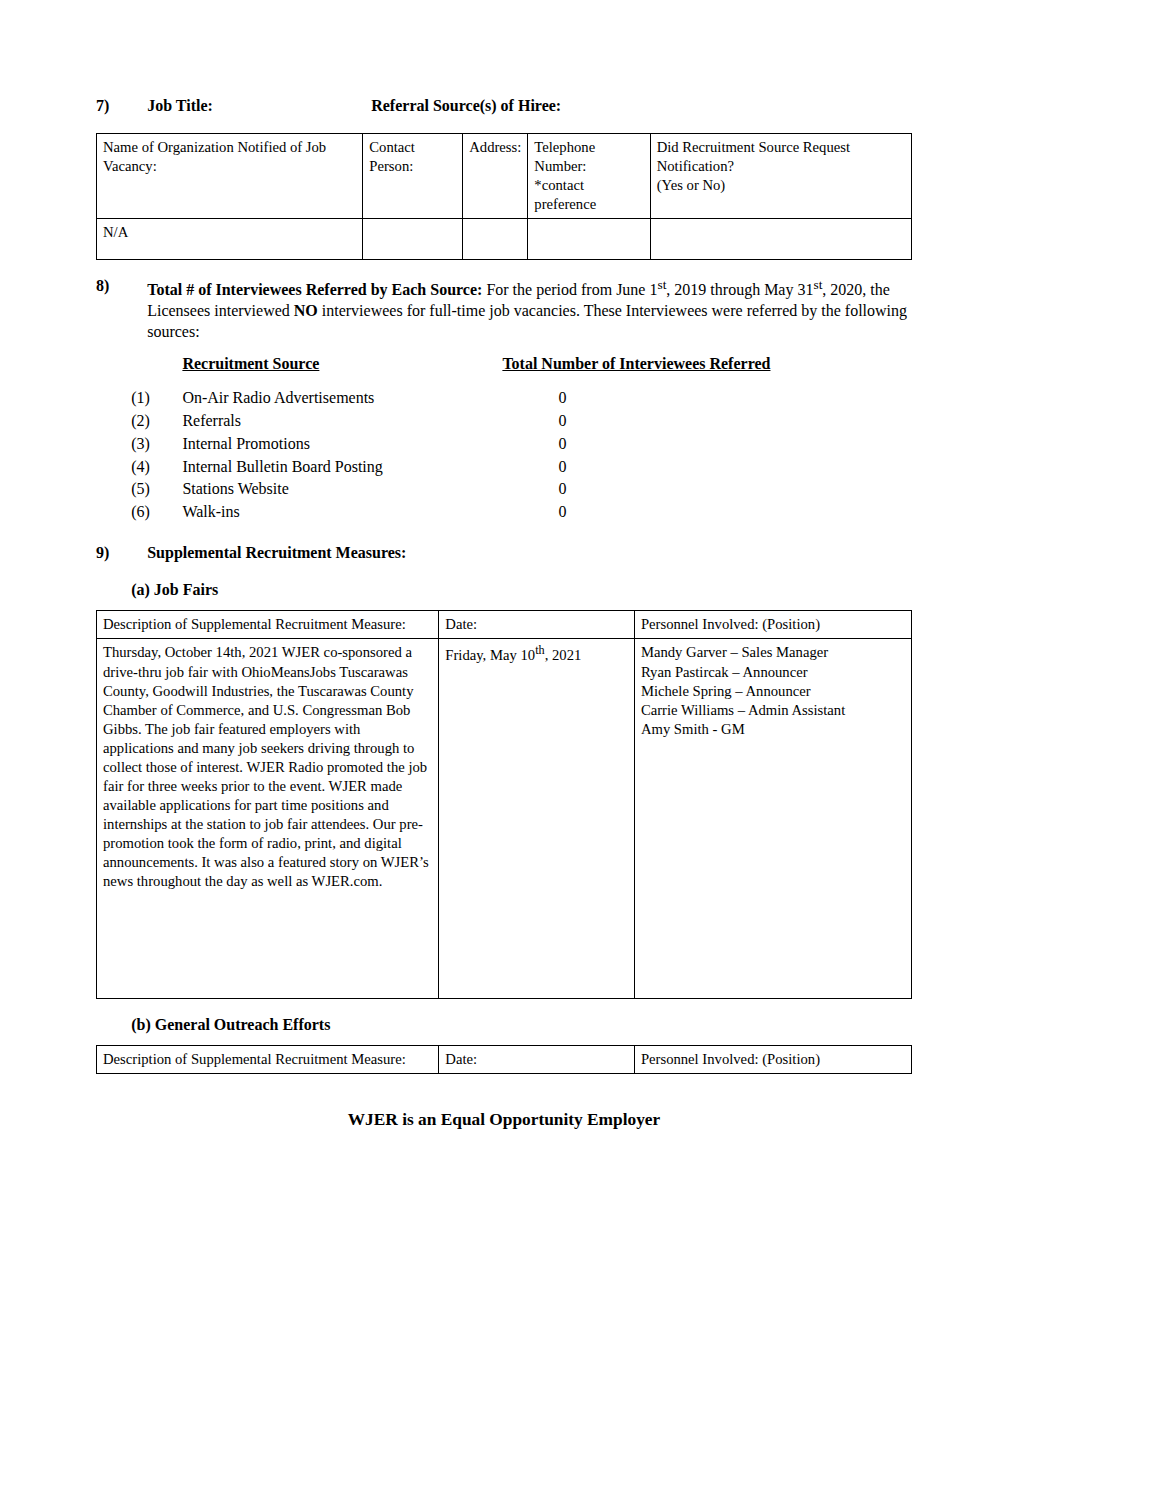7) Job Title: Referral Source(s) of Hiree:
| Name of Organization Notified of Job Vacancy: | Contact Person: | Address: | Telephone Number: *contact preference | Did Recruitment Source Request Notification? (Yes or No) |
| --- | --- | --- | --- | --- |
| N/A | | | | |
8) Total # of Interviewees Referred by Each Source: For the period from June 1st, 2019 through May 31st, 2020, the Licensees interviewed NO interviewees for full-time job vacancies. These Interviewees were referred by the following sources:
| | Recruitment Source | Total Number of Interviewees Referred |
| --- | --- | --- |
| (1) | On-Air Radio Advertisements | 0 |
| (2) | Referrals | 0 |
| (3) | Internal Promotions | 0 |
| (4) | Internal Bulletin Board Posting | 0 |
| (5) | Stations Website | 0 |
| (6) | Walk-ins | 0 |
9) Supplemental Recruitment Measures:
(a) Job Fairs
| Description of Supplemental Recruitment Measure: | Date: | Personnel Involved: (Position) |
| --- | --- | --- |
| Thursday, October 14th, 2021 WJER co-sponsored a drive-thru job fair with OhioMeansJobs Tuscarawas County, Goodwill Industries, the Tuscarawas County Chamber of Commerce, and U.S. Congressman Bob Gibbs. The job fair featured employers with applications and many job seekers driving through to collect those of interest. WJER Radio promoted the job fair for three weeks prior to the event. WJER made available applications for part time positions and internships at the station to job fair attendees. Our pre-promotion took the form of radio, print, and digital announcements. It was also a featured story on WJER’s news throughout the day as well as WJER.com. | Friday, May 10 th , 2021 | Mandy Garver – Sales Manager Ryan Pastircak – Announcer Michele Spring – Announcer Carrie Williams – Admin Assistant Amy Smith - GM |
(b) General Outreach Efforts
| Description of Supplemental Recruitment Measure: | Date: | Personnel Involved: (Position) |
| --- | --- | --- |
WJER is an Equal Opportunity Employer